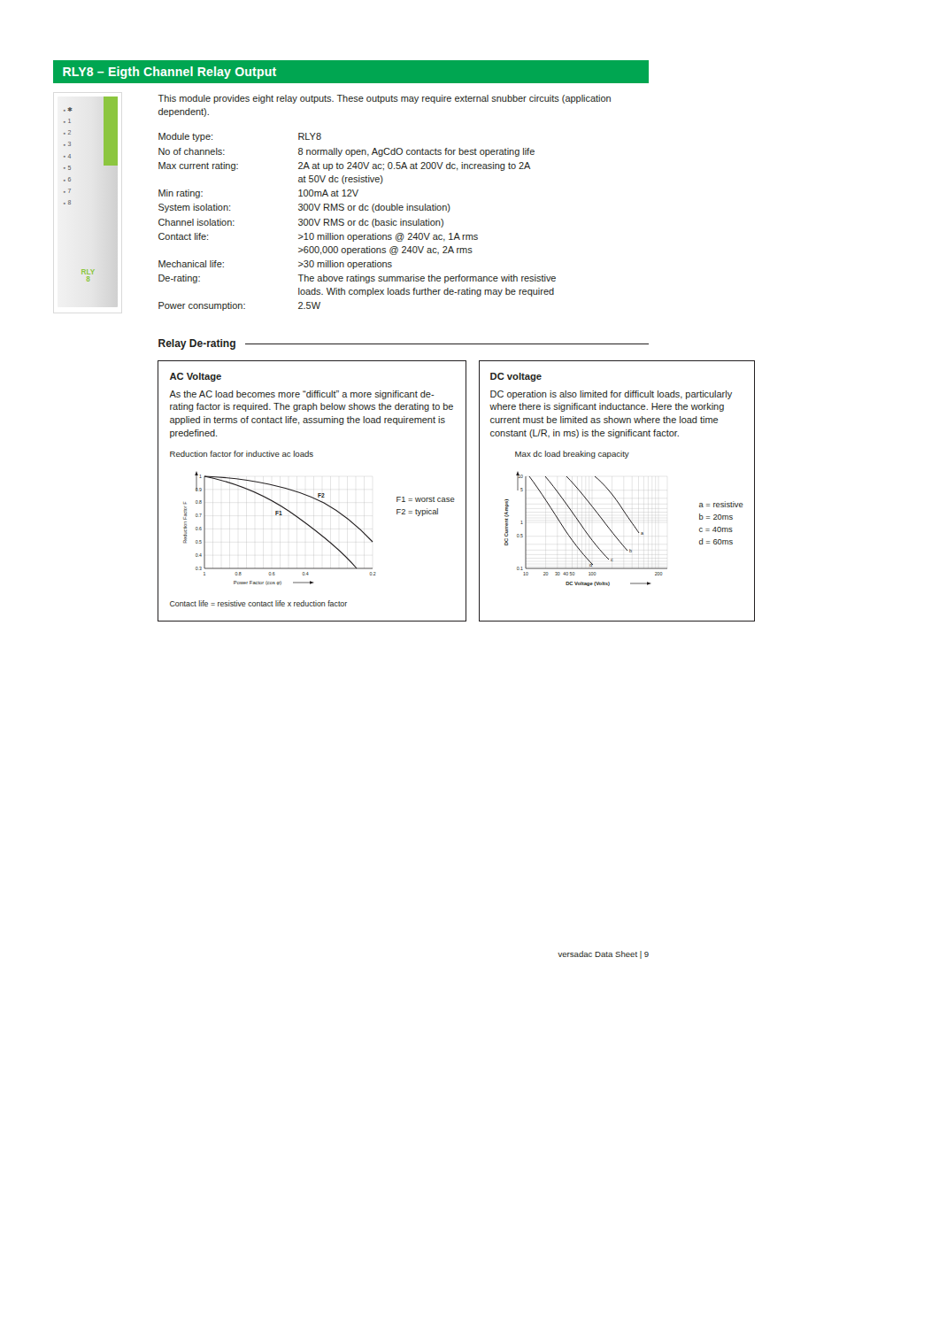RLY8 – Eigth Channel Relay Output
✱ 1 2 3 4 5 6 7 8
RLY
8
This module provides eight relay outputs. These outputs may require external snubber circuits (application dependent).
| Module type: | RLY8 |
| No of channels: | 8 normally open, AgCdO contacts for best operating life |
| Max current rating: | 2A at up to 240V ac; 0.5A at 200V dc, increasing to 2A at 50V dc (resistive) |
| Min rating: | 100mA at 12V |
| System isolation: | 300V RMS or dc (double insulation) |
| Channel isolation: | 300V RMS or dc (basic insulation) |
| Contact life: | >10 million operations @ 240V ac, 1A rms >600,000 operations @ 240V ac, 2A rms |
| Mechanical life: | >30 million operations |
| De-rating: | The above ratings summarise the performance with resistive loads. With complex loads further de-rating may be required |
| Power consumption: | 2.5W |
Relay De-rating
AC Voltage
As the AC load becomes more “difficult” a more significant de-rating factor is required. The graph below shows the derating to be applied in terms of contact life, assuming the load requirement is predefined.
Reduction factor for inductive ac loads
1 0.9 0.8 0.7 0.6 0.5 0.4 0.3 Reduction Factor F 1 0.8 0.6 0.4 0.2 Power Factor (cos φ) F2 F1
F1 = worst case
F2 = typical
Contact life = resistive contact life x reduction factor
DC voltage
DC operation is also limited for difficult loads, particularly where there is significant inductance. Here the working current must be limited as shown where the load time constant (L/R, in ms) is the significant factor.
Max dc load breaking capacity
10 5 1 0.5 0.1 DC Current (Amps) 10 20 30 40 50 100 200 DC Voltage (Volts) a b c d
a = resistive
b = 20ms
c = 40ms
d = 60ms
versadac Data Sheet | 9